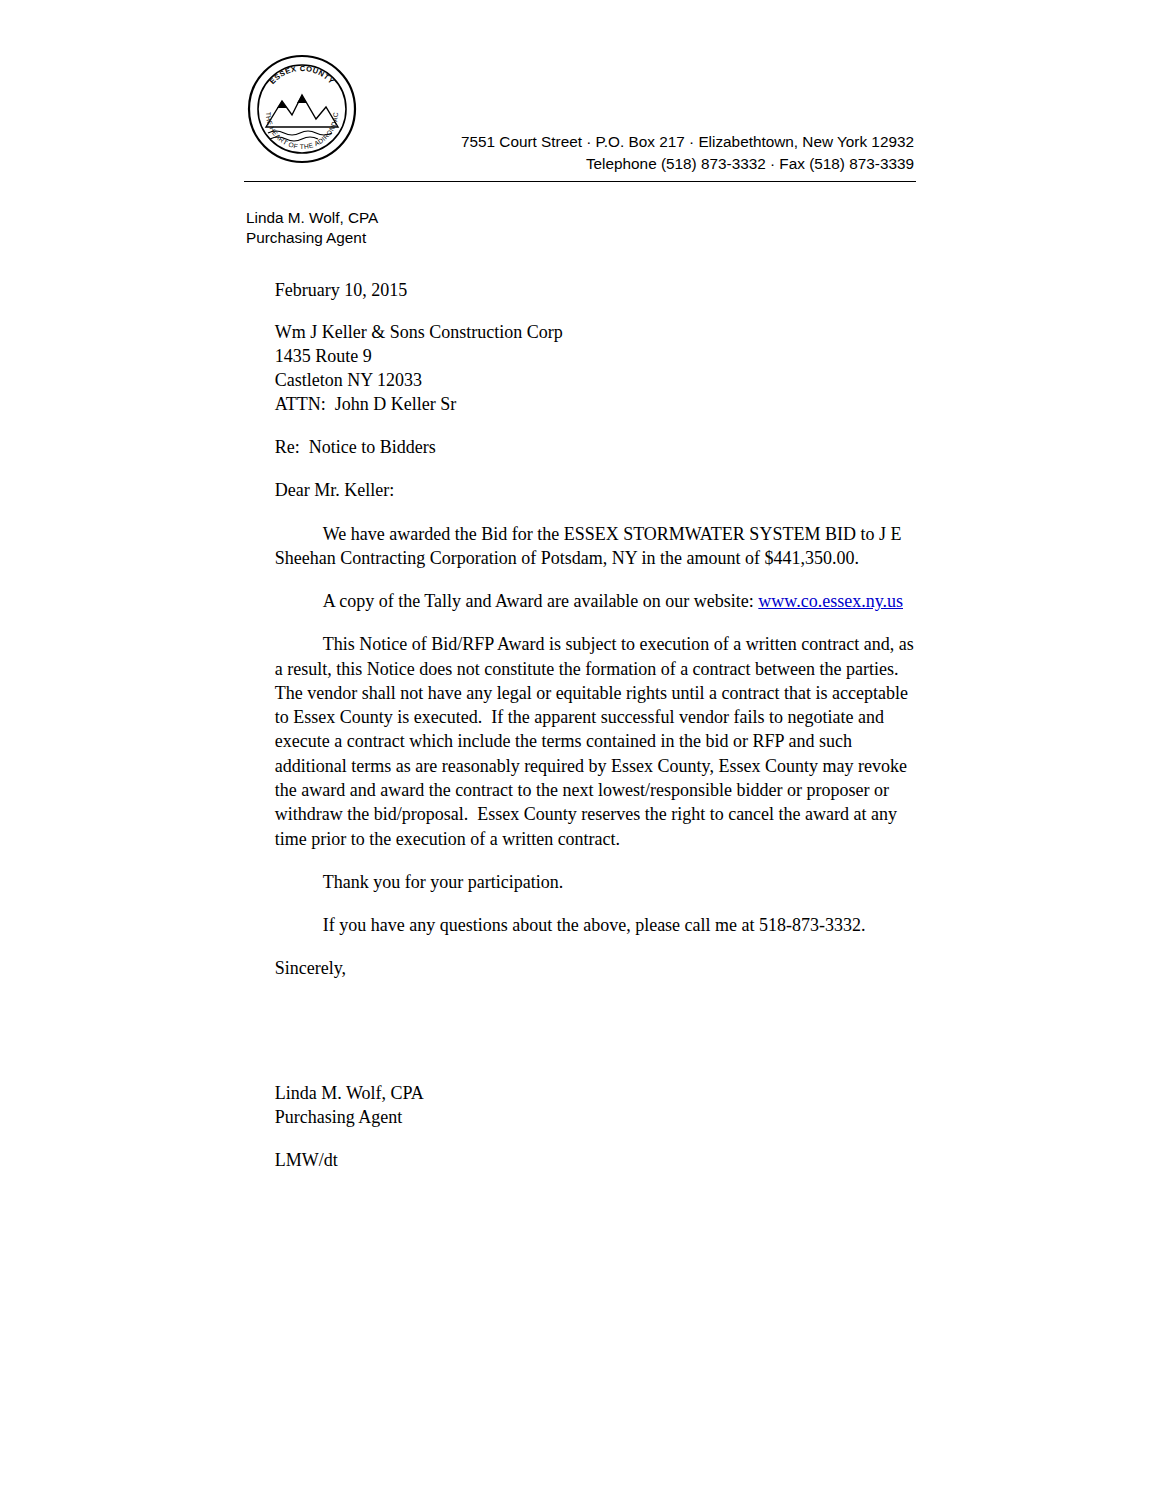ESSEX COUNTY IN THE HEART OF THE ADIRONDACKS
7551 Court Street · P.O. Box 217 · Elizabethtown, New York 12932
Telephone (518) 873-3332 · Fax (518) 873-3339
Linda M. Wolf, CPA
Purchasing Agent
February 10, 2015
Wm J Keller & Sons Construction Corp
1435 Route 9
Castleton NY 12033
ATTN: John D Keller Sr
Re: Notice to Bidders
Dear Mr. Keller:
We have awarded the Bid for the ESSEX STORMWATER SYSTEM BID to J E Sheehan Contracting Corporation of Potsdam, NY in the amount of $441,350.00.
A copy of the Tally and Award are available on our website: www.co.essex.ny.us
This Notice of Bid/RFP Award is subject to execution of a written contract and, as a result, this Notice does not constitute the formation of a contract between the parties. The vendor shall not have any legal or equitable rights until a contract that is acceptable to Essex County is executed. If the apparent successful vendor fails to negotiate and execute a contract which include the terms contained in the bid or RFP and such additional terms as are reasonably required by Essex County, Essex County may revoke the award and award the contract to the next lowest/responsible bidder or proposer or withdraw the bid/proposal. Essex County reserves the right to cancel the award at any time prior to the execution of a written contract.
Thank you for your participation.
If you have any questions about the above, please call me at 518-873-3332.
Sincerely,
Linda M. Wolf, CPA
Purchasing Agent
LMW/dt